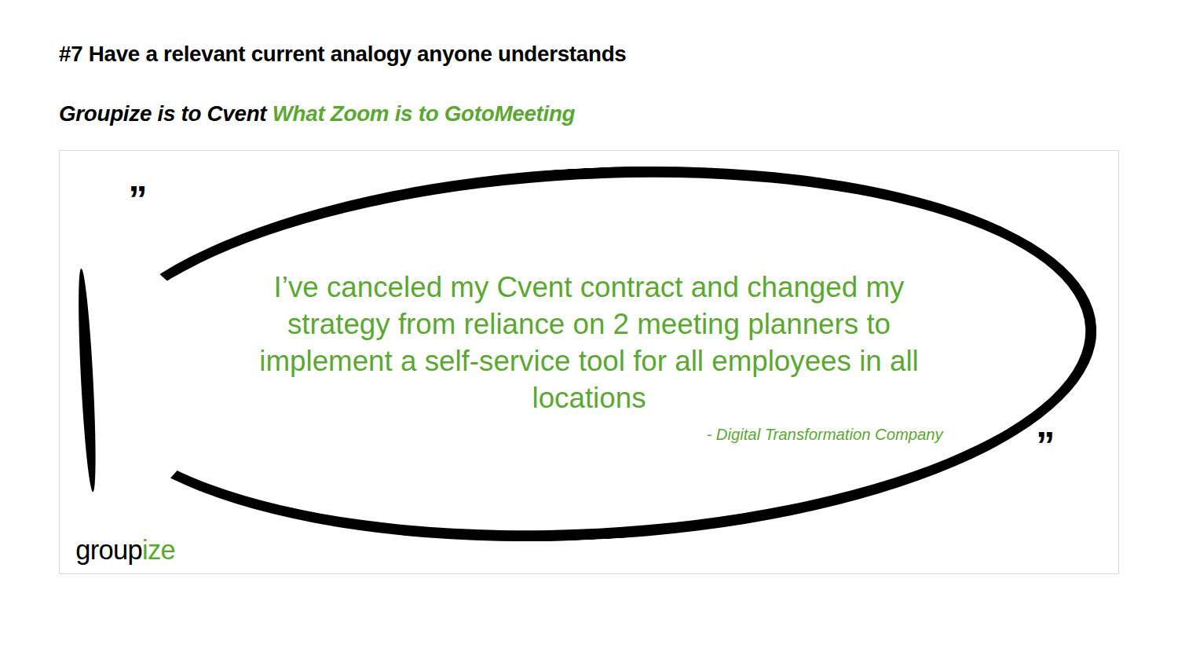#7 Have a relevant current analogy anyone understands
Groupize is to Cvent What Zoom is to GotoMeeting
” ”
I’ve canceled my Cvent contract and changed my strategy from reliance on 2 meeting planners to implement a self-service tool for all employees in all locations
- Digital Transformation Company
groupize